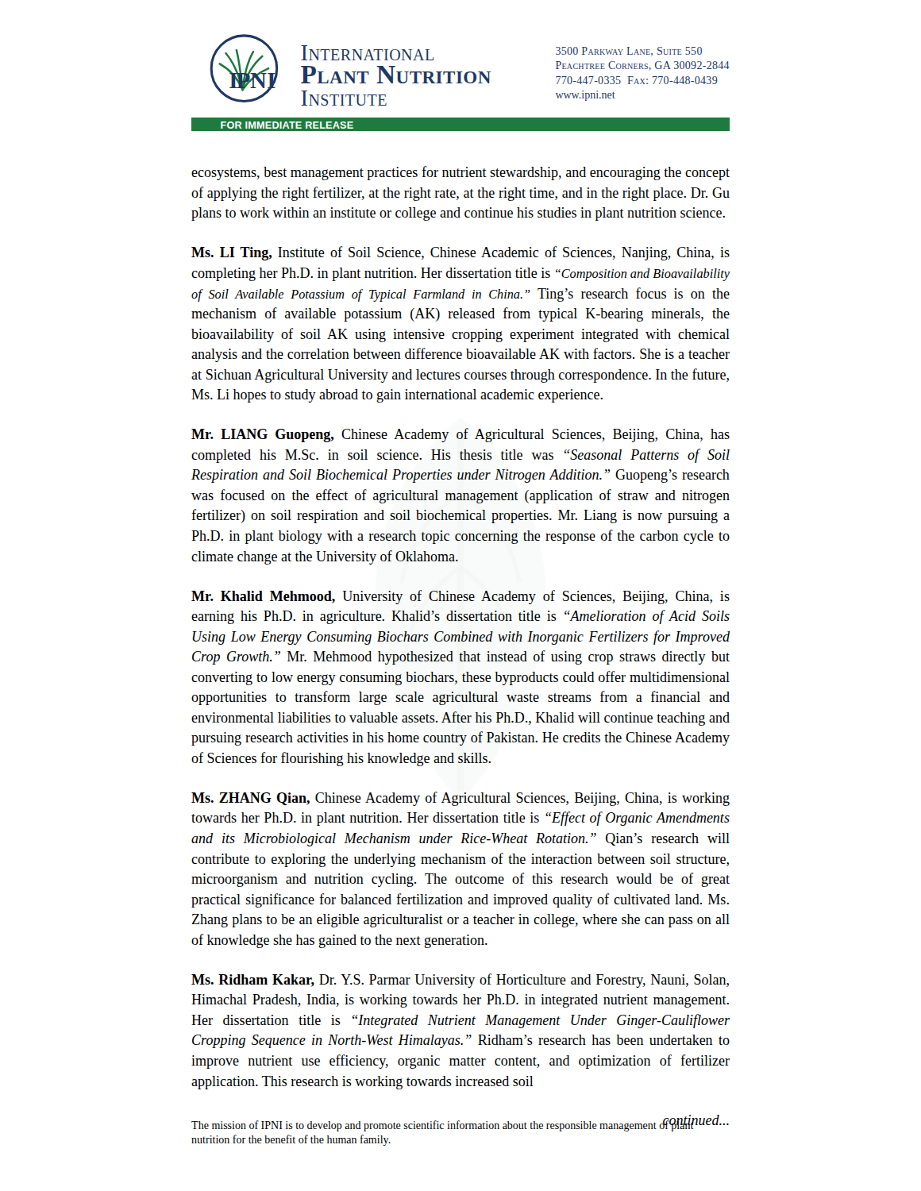I P N I
International Plant Nutrition Institute
3500 Parkway Lane, Suite 550
Peachtree Corners, GA 30092-2844
770-447-0335 Fax: 770-448-0439
www.ipni.net
FOR IMMEDIATE RELEASE
ecosystems, best management practices for nutrient stewardship, and encouraging the concept of applying the right fertilizer, at the right rate, at the right time, and in the right place. Dr. Gu plans to work within an institute or college and continue his studies in plant nutrition science.
Ms. LI Ting, Institute of Soil Science, Chinese Academic of Sciences, Nanjing, China, is completing her Ph.D. in plant nutrition. Her dissertation title is “Composition and Bioavailability of Soil Available Potassium of Typical Farmland in China.” Ting’s research focus is on the mechanism of available potassium (AK) released from typical K-bearing minerals, the bioavailability of soil AK using intensive cropping experiment integrated with chemical analysis and the correlation between difference bioavailable AK with factors. She is a teacher at Sichuan Agricultural University and lectures courses through correspondence. In the future, Ms. Li hopes to study abroad to gain international academic experience.
Mr. LIANG Guopeng, Chinese Academy of Agricultural Sciences, Beijing, China, has completed his M.Sc. in soil science. His thesis title was “Seasonal Patterns of Soil Respiration and Soil Biochemical Properties under Nitrogen Addition.” Guopeng’s research was focused on the effect of agricultural management (application of straw and nitrogen fertilizer) on soil respiration and soil biochemical properties. Mr. Liang is now pursuing a Ph.D. in plant biology with a research topic concerning the response of the carbon cycle to climate change at the University of Oklahoma.
Mr. Khalid Mehmood, University of Chinese Academy of Sciences, Beijing, China, is earning his Ph.D. in agriculture. Khalid’s dissertation title is “Amelioration of Acid Soils Using Low Energy Consuming Biochars Combined with Inorganic Fertilizers for Improved Crop Growth.” Mr. Mehmood hypothesized that instead of using crop straws directly but converting to low energy consuming biochars, these byproducts could offer multidimensional opportunities to transform large scale agricultural waste streams from a financial and environmental liabilities to valuable assets. After his Ph.D., Khalid will continue teaching and pursuing research activities in his home country of Pakistan. He credits the Chinese Academy of Sciences for flourishing his knowledge and skills.
Ms. ZHANG Qian, Chinese Academy of Agricultural Sciences, Beijing, China, is working towards her Ph.D. in plant nutrition. Her dissertation title is “Effect of Organic Amendments and its Microbiological Mechanism under Rice-Wheat Rotation.” Qian’s research will contribute to exploring the underlying mechanism of the interaction between soil structure, microorganism and nutrition cycling. The outcome of this research would be of great practical significance for balanced fertilization and improved quality of cultivated land. Ms. Zhang plans to be an eligible agriculturalist or a teacher in college, where she can pass on all of knowledge she has gained to the next generation.
Ms. Ridham Kakar, Dr. Y.S. Parmar University of Horticulture and Forestry, Nauni, Solan, Himachal Pradesh, India, is working towards her Ph.D. in integrated nutrient management. Her dissertation title is “Integrated Nutrient Management Under Ginger-Cauliflower Cropping Sequence in North-West Himalayas.” Ridham’s research has been undertaken to improve nutrient use efficiency, organic matter content, and optimization of fertilizer application. This research is working towards increased soil
continued...
The mission of IPNI is to develop and promote scientific information about the responsible management of plant nutrition for the benefit of the human family.